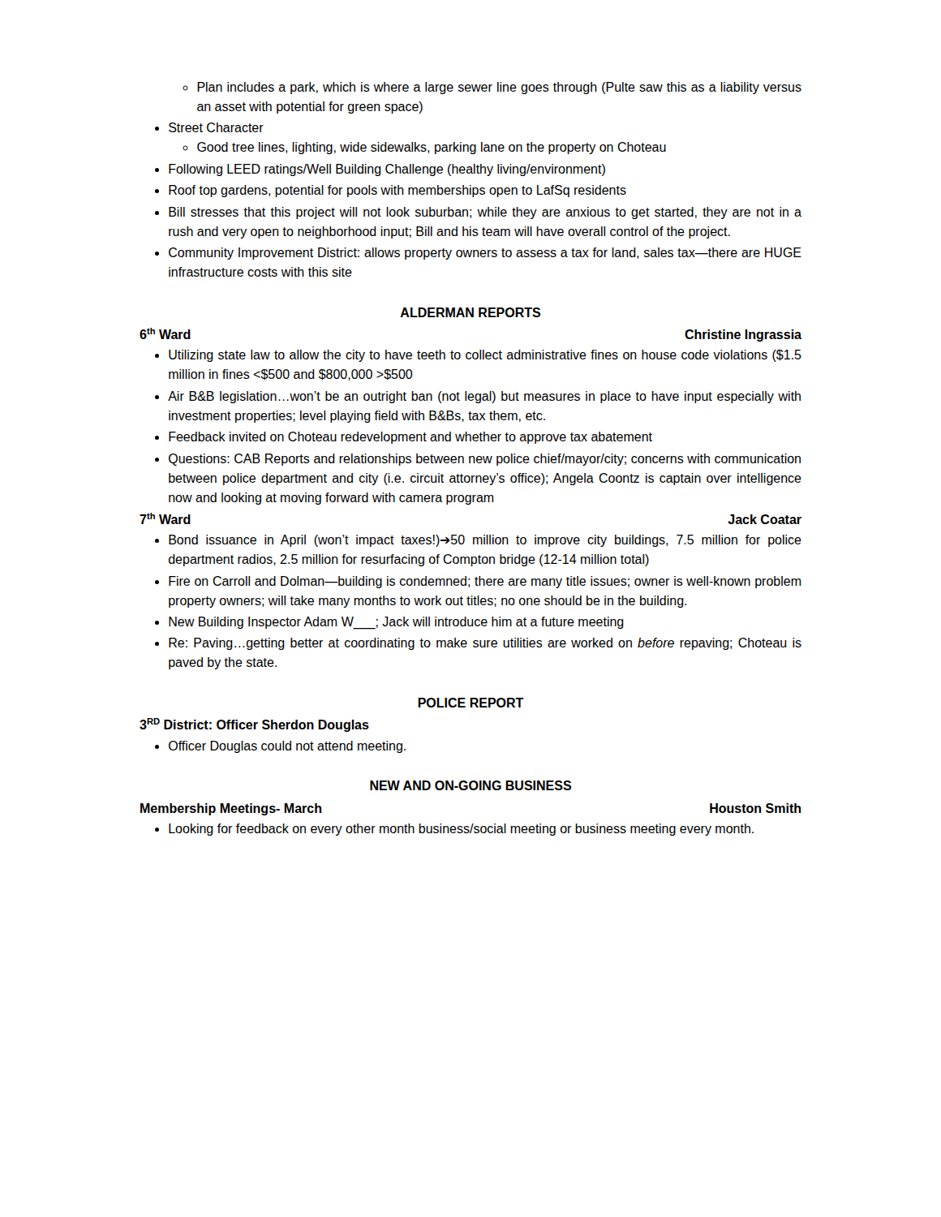Plan includes a park, which is where a large sewer line goes through (Pulte saw this as a liability versus an asset with potential for green space)
Street Character
Good tree lines, lighting, wide sidewalks, parking lane on the property on Choteau
Following LEED ratings/Well Building Challenge (healthy living/environment)
Roof top gardens, potential for pools with memberships open to LafSq residents
Bill stresses that this project will not look suburban; while they are anxious to get started, they are not in a rush and very open to neighborhood input; Bill and his team will have overall control of the project.
Community Improvement District: allows property owners to assess a tax for land, sales tax—there are HUGE infrastructure costs with this site
ALDERMAN REPORTS
6th Ward Christine Ingrassia
Utilizing state law to allow the city to have teeth to collect administrative fines on house code violations ($1.5 million in fines <$500 and $800,000 >$500
Air B&B legislation…won’t be an outright ban (not legal) but measures in place to have input especially with investment properties; level playing field with B&Bs, tax them, etc.
Feedback invited on Choteau redevelopment and whether to approve tax abatement
Questions: CAB Reports and relationships between new police chief/mayor/city; concerns with communication between police department and city (i.e. circuit attorney’s office); Angela Coontz is captain over intelligence now and looking at moving forward with camera program
7th Ward Jack Coatar
Bond issuance in April (won’t impact taxes!)➔50 million to improve city buildings, 7.5 million for police department radios, 2.5 million for resurfacing of Compton bridge (12-14 million total)
Fire on Carroll and Dolman—building is condemned; there are many title issues; owner is well-known problem property owners; will take many months to work out titles; no one should be in the building.
New Building Inspector Adam W___; Jack will introduce him at a future meeting
Re: Paving…getting better at coordinating to make sure utilities are worked on before repaving; Choteau is paved by the state.
POLICE REPORT
3RD District: Officer Sherdon Douglas
Officer Douglas could not attend meeting.
NEW AND ON-GOING BUSINESS
Membership Meetings- March Houston Smith
Looking for feedback on every other month business/social meeting or business meeting every month.